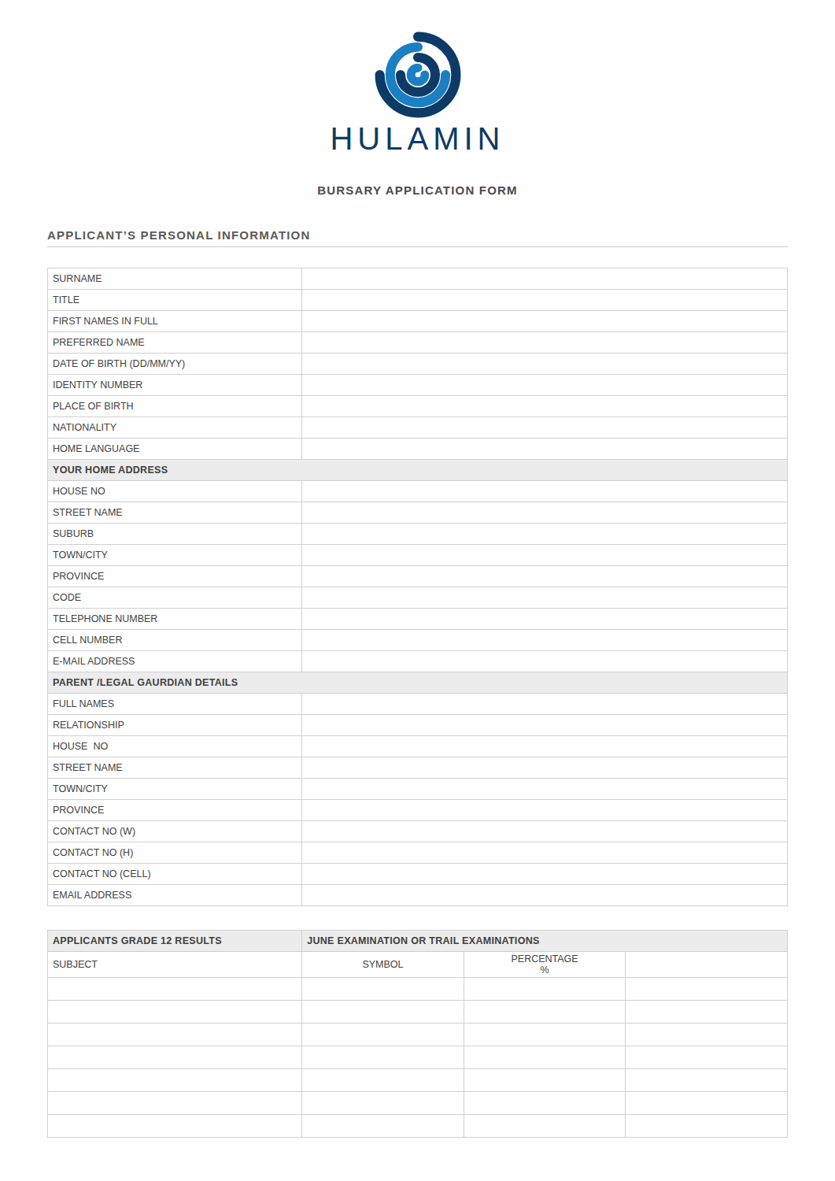HULAMIN
BURSARY APPLICATION FORM
APPLICANT’S PERSONAL INFORMATION
| SURNAME | |
| TITLE | |
| FIRST NAMES IN FULL | |
| PREFERRED NAME | |
| DATE OF BIRTH (DD/MM/YY) | |
| IDENTITY NUMBER | |
| PLACE OF BIRTH | |
| NATIONALITY | |
| HOME LANGUAGE | |
| YOUR HOME ADDRESS |
| HOUSE NO | |
| STREET NAME | |
| SUBURB | |
| TOWN/CITY | |
| PROVINCE | |
| CODE | |
| TELEPHONE NUMBER | |
| CELL NUMBER | |
| E-MAIL ADDRESS | |
| PARENT /LEGAL GAURDIAN DETAILS |
| FULL NAMES | |
| RELATIONSHIP | |
| HOUSE NO | |
| STREET NAME | |
| TOWN/CITY | |
| PROVINCE | |
| CONTACT NO (W) | |
| CONTACT NO (H) | |
| CONTACT NO (CELL) | |
| EMAIL ADDRESS | |
| APPLICANTS GRADE 12 RESULTS | JUNE EXAMINATION OR TRAIL EXAMINATIONS |
| --- | --- |
| SUBJECT | SYMBOL | PERCENTAGE % | |